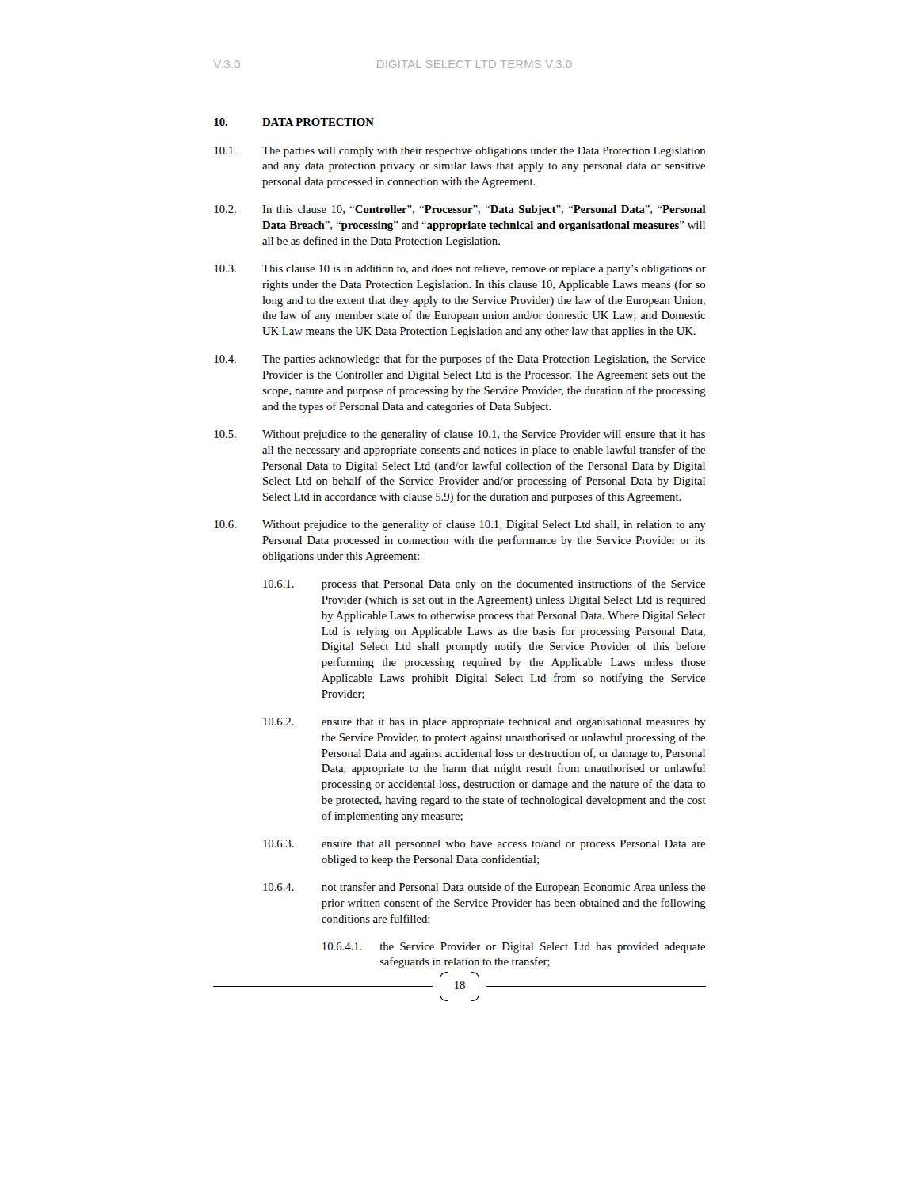V.3.0
DIGITAL SELECT LTD TERMS V.3.0
10. DATA PROTECTION
10.1.
The parties will comply with their respective obligations under the Data Protection Legislation and any data protection privacy or similar laws that apply to any personal data or sensitive personal data processed in connection with the Agreement.
10.2.
In this clause 10, “Controller”, “Processor”, “Data Subject”, “Personal Data”, “Personal Data Breach”, “processing” and “appropriate technical and organisational measures” will all be as defined in the Data Protection Legislation.
10.3.
This clause 10 is in addition to, and does not relieve, remove or replace a party’s obligations or rights under the Data Protection Legislation. In this clause 10, Applicable Laws means (for so long and to the extent that they apply to the Service Provider) the law of the European Union, the law of any member state of the European union and/or domestic UK Law; and Domestic UK Law means the UK Data Protection Legislation and any other law that applies in the UK.
10.4.
The parties acknowledge that for the purposes of the Data Protection Legislation, the Service Provider is the Controller and Digital Select Ltd is the Processor. The Agreement sets out the scope, nature and purpose of processing by the Service Provider, the duration of the processing and the types of Personal Data and categories of Data Subject.
10.5.
Without prejudice to the generality of clause 10.1, the Service Provider will ensure that it has all the necessary and appropriate consents and notices in place to enable lawful transfer of the Personal Data to Digital Select Ltd (and/or lawful collection of the Personal Data by Digital Select Ltd on behalf of the Service Provider and/or processing of Personal Data by Digital Select Ltd in accordance with clause 5.9) for the duration and purposes of this Agreement.
10.6.
Without prejudice to the generality of clause 10.1, Digital Select Ltd shall, in relation to any Personal Data processed in connection with the performance by the Service Provider or its obligations under this Agreement:
10.6.1.
process that Personal Data only on the documented instructions of the Service Provider (which is set out in the Agreement) unless Digital Select Ltd is required by Applicable Laws to otherwise process that Personal Data. Where Digital Select Ltd is relying on Applicable Laws as the basis for processing Personal Data, Digital Select Ltd shall promptly notify the Service Provider of this before performing the processing required by the Applicable Laws unless those Applicable Laws prohibit Digital Select Ltd from so notifying the Service Provider;
10.6.2.
ensure that it has in place appropriate technical and organisational measures by the Service Provider, to protect against unauthorised or unlawful processing of the Personal Data and against accidental loss or destruction of, or damage to, Personal Data, appropriate to the harm that might result from unauthorised or unlawful processing or accidental loss, destruction or damage and the nature of the data to be protected, having regard to the state of technological development and the cost of implementing any measure;
10.6.3.
ensure that all personnel who have access to/and or process Personal Data are obliged to keep the Personal Data confidential;
10.6.4.
not transfer and Personal Data outside of the European Economic Area unless the prior written consent of the Service Provider has been obtained and the following conditions are fulfilled:
10.6.4.1.
the Service Provider or Digital Select Ltd has provided adequate safeguards in relation to the transfer;
18